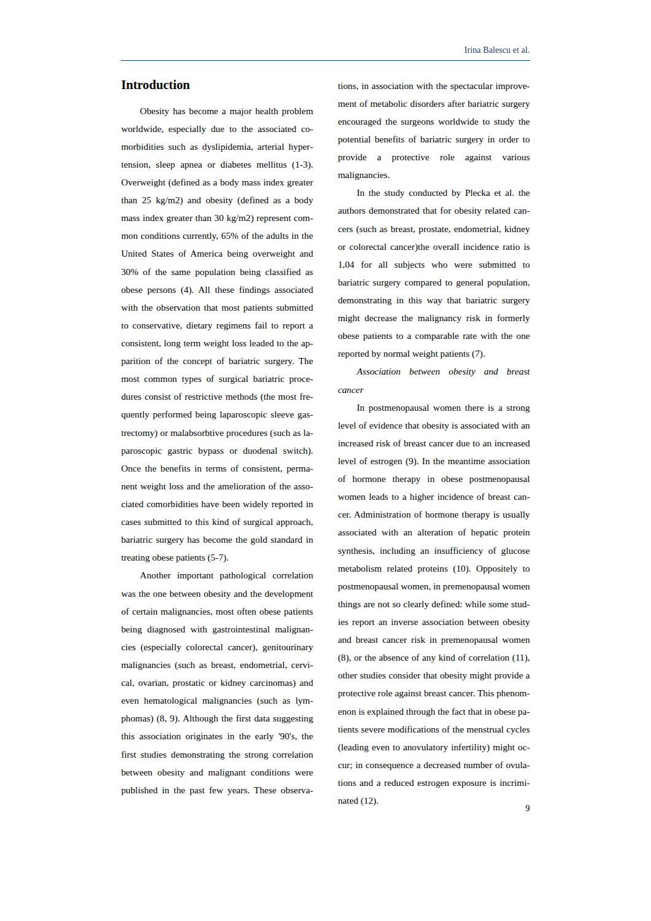Irina Balescu et al.
Introduction
Obesity has become a major health problem worldwide, especially due to the associated comorbidities such as dyslipidemia, arterial hypertension, sleep apnea or diabetes mellitus (1-3). Overweight (defined as a body mass index greater than 25 kg/m2) and obesity (defined as a body mass index greater than 30 kg/m2) represent common conditions currently, 65% of the adults in the United States of America being overweight and 30% of the same population being classified as obese persons (4). All these findings associated with the observation that most patients submitted to conservative, dietary regimens fail to report a consistent, long term weight loss leaded to the apparition of the concept of bariatric surgery. The most common types of surgical bariatric procedures consist of restrictive methods (the most frequently performed being laparoscopic sleeve gastrectomy) or malabsorbtive procedures (such as laparoscopic gastric bypass or duodenal switch). Once the benefits in terms of consistent, permanent weight loss and the amelioration of the associated comorbidities have been widely reported in cases submitted to this kind of surgical approach, bariatric surgery has become the gold standard in treating obese patients (5-7).
Another important pathological correlation was the one between obesity and the development of certain malignancies, most often obese patients being diagnosed with gastrointestinal malignancies (especially colorectal cancer), genitourinary malignancies (such as breast, endometrial, cervical, ovarian, prostatic or kidney carcinomas) and even hematological malignancies (such as lymphomas) (8, 9). Although the first data suggesting this association originates in the early '90's, the first studies demonstrating the strong correlation between obesity and malignant conditions were published in the past few years. These observations, in association with the spectacular improvement of metabolic disorders after bariatric surgery encouraged the surgeons worldwide to study the potential benefits of bariatric surgery in order to provide a protective role against various malignancies.
In the study conducted by Plecka et al. the authors demonstrated that for obesity related cancers (such as breast, prostate, endometrial, kidney or colorectal cancer)the overall incidence ratio is 1,04 for all subjects who were submitted to bariatric surgery compared to general population, demonstrating in this way that bariatric surgery might decrease the malignancy risk in formerly obese patients to a comparable rate with the one reported by normal weight patients (7).
Association between obesity and breast cancer
In postmenopausal women there is a strong level of evidence that obesity is associated with an increased risk of breast cancer due to an increased level of estrogen (9). In the meantime association of hormone therapy in obese postmenopausal women leads to a higher incidence of breast cancer. Administration of hormone therapy is usually associated with an alteration of hepatic protein synthesis, including an insufficiency of glucose metabolism related proteins (10). Oppositely to postmenopausal women, in premenopausal women things are not so clearly defined: while some studies report an inverse association between obesity and breast cancer risk in premenopausal women (8), or the absence of any kind of correlation (11), other studies consider that obesity might provide a protective role against breast cancer. This phenomenon is explained through the fact that in obese patients severe modifications of the menstrual cycles (leading even to anovulatory infertility) might occur; in consequence a decreased number of ovulations and a reduced estrogen exposure is incriminated (12).
9